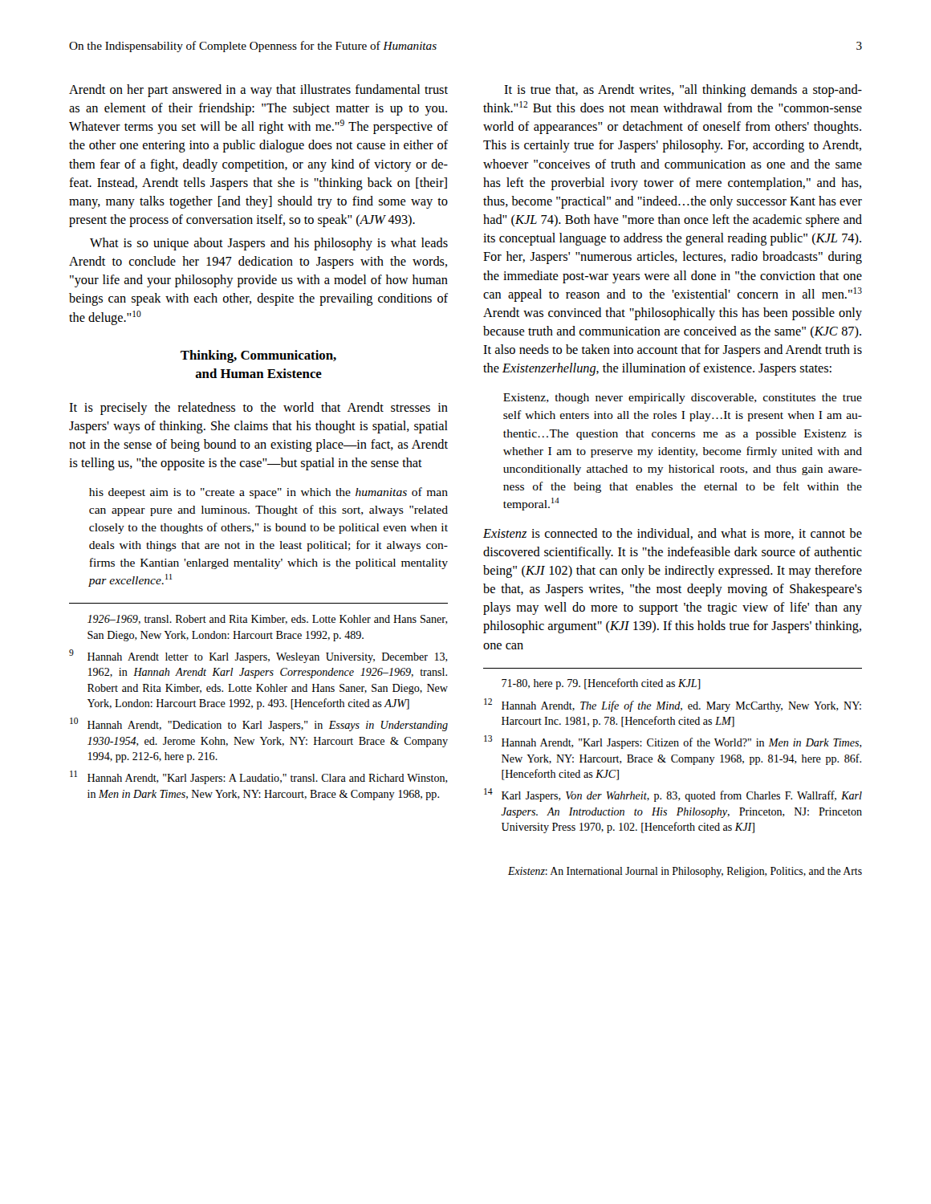On the Indispensability of Complete Openness for the Future of Humanitas 3
Arendt on her part answered in a way that illustrates fundamental trust as an element of their friendship: "The subject matter is up to you. Whatever terms you set will be all right with me."9 The perspective of the other one entering into a public dialogue does not cause in either of them fear of a fight, deadly competition, or any kind of victory or defeat. Instead, Arendt tells Jaspers that she is "thinking back on [their] many, many talks together [and they] should try to find some way to present the process of conversation itself, so to speak" (AJW 493).
What is so unique about Jaspers and his philosophy is what leads Arendt to conclude her 1947 dedication to Jaspers with the words, "your life and your philosophy provide us with a model of how human beings can speak with each other, despite the prevailing conditions of the deluge."10
Thinking, Communication,
and Human Existence
It is precisely the relatedness to the world that Arendt stresses in Jaspers' ways of thinking. She claims that his thought is spatial, spatial not in the sense of being bound to an existing place—in fact, as Arendt is telling us, "the opposite is the case"—but spatial in the sense that
his deepest aim is to "create a space" in which the humanitas of man can appear pure and luminous. Thought of this sort, always "related closely to the thoughts of others," is bound to be political even when it deals with things that are not in the least political; for it always confirms the Kantian 'enlarged mentality' which is the political mentality par excellence.11
1926–1969, transl. Robert and Rita Kimber, eds. Lotte Kohler and Hans Saner, San Diego, New York, London: Harcourt Brace 1992, p. 489.
9 Hannah Arendt letter to Karl Jaspers, Wesleyan University, December 13, 1962, in Hannah Arendt Karl Jaspers Correspondence 1926–1969, transl. Robert and Rita Kimber, eds. Lotte Kohler and Hans Saner, San Diego, New York, London: Harcourt Brace 1992, p. 493. [Henceforth cited as AJW]
10 Hannah Arendt, "Dedication to Karl Jaspers," in Essays in Understanding 1930-1954, ed. Jerome Kohn, New York, NY: Harcourt Brace & Company 1994, pp. 212-6, here p. 216.
11 Hannah Arendt, "Karl Jaspers: A Laudatio," transl. Clara and Richard Winston, in Men in Dark Times, New York, NY: Harcourt, Brace & Company 1968, pp.
It is true that, as Arendt writes, "all thinking demands a stop-and-think."12 But this does not mean withdrawal from the "common-sense world of appearances" or detachment of oneself from others' thoughts. This is certainly true for Jaspers' philosophy. For, according to Arendt, whoever "conceives of truth and communication as one and the same has left the proverbial ivory tower of mere contemplation," and has, thus, become "practical" and "indeed…the only successor Kant has ever had" (KJL 74). Both have "more than once left the academic sphere and its conceptual language to address the general reading public" (KJL 74). For her, Jaspers' "numerous articles, lectures, radio broadcasts" during the immediate post-war years were all done in "the conviction that one can appeal to reason and to the 'existential' concern in all men."13 Arendt was convinced that "philosophically this has been possible only because truth and communication are conceived as the same" (KJC 87). It also needs to be taken into account that for Jaspers and Arendt truth is the Existenzerhellung, the illumination of existence. Jaspers states:
Existenz, though never empirically discoverable, constitutes the true self which enters into all the roles I play…It is present when I am authentic…The question that concerns me as a possible Existenz is whether I am to preserve my identity, become firmly united with and unconditionally attached to my historical roots, and thus gain awareness of the being that enables the eternal to be felt within the temporal.14
Existenz is connected to the individual, and what is more, it cannot be discovered scientifically. It is "the indefeasible dark source of authentic being" (KJI 102) that can only be indirectly expressed. It may therefore be that, as Jaspers writes, "the most deeply moving of Shakespeare's plays may well do more to support 'the tragic view of life' than any philosophic argument" (KJI 139). If this holds true for Jaspers' thinking, one can
71-80, here p. 79. [Henceforth cited as KJL]
12 Hannah Arendt, The Life of the Mind, ed. Mary McCarthy, New York, NY: Harcourt Inc. 1981, p. 78. [Henceforth cited as LM]
13 Hannah Arendt, "Karl Jaspers: Citizen of the World?" in Men in Dark Times, New York, NY: Harcourt, Brace & Company 1968, pp. 81-94, here pp. 86f. [Henceforth cited as KJC]
14 Karl Jaspers, Von der Wahrheit, p. 83, quoted from Charles F. Wallraff, Karl Jaspers. An Introduction to His Philosophy, Princeton, NJ: Princeton University Press 1970, p. 102. [Henceforth cited as KJI]
Existenz: An International Journal in Philosophy, Religion, Politics, and the Arts